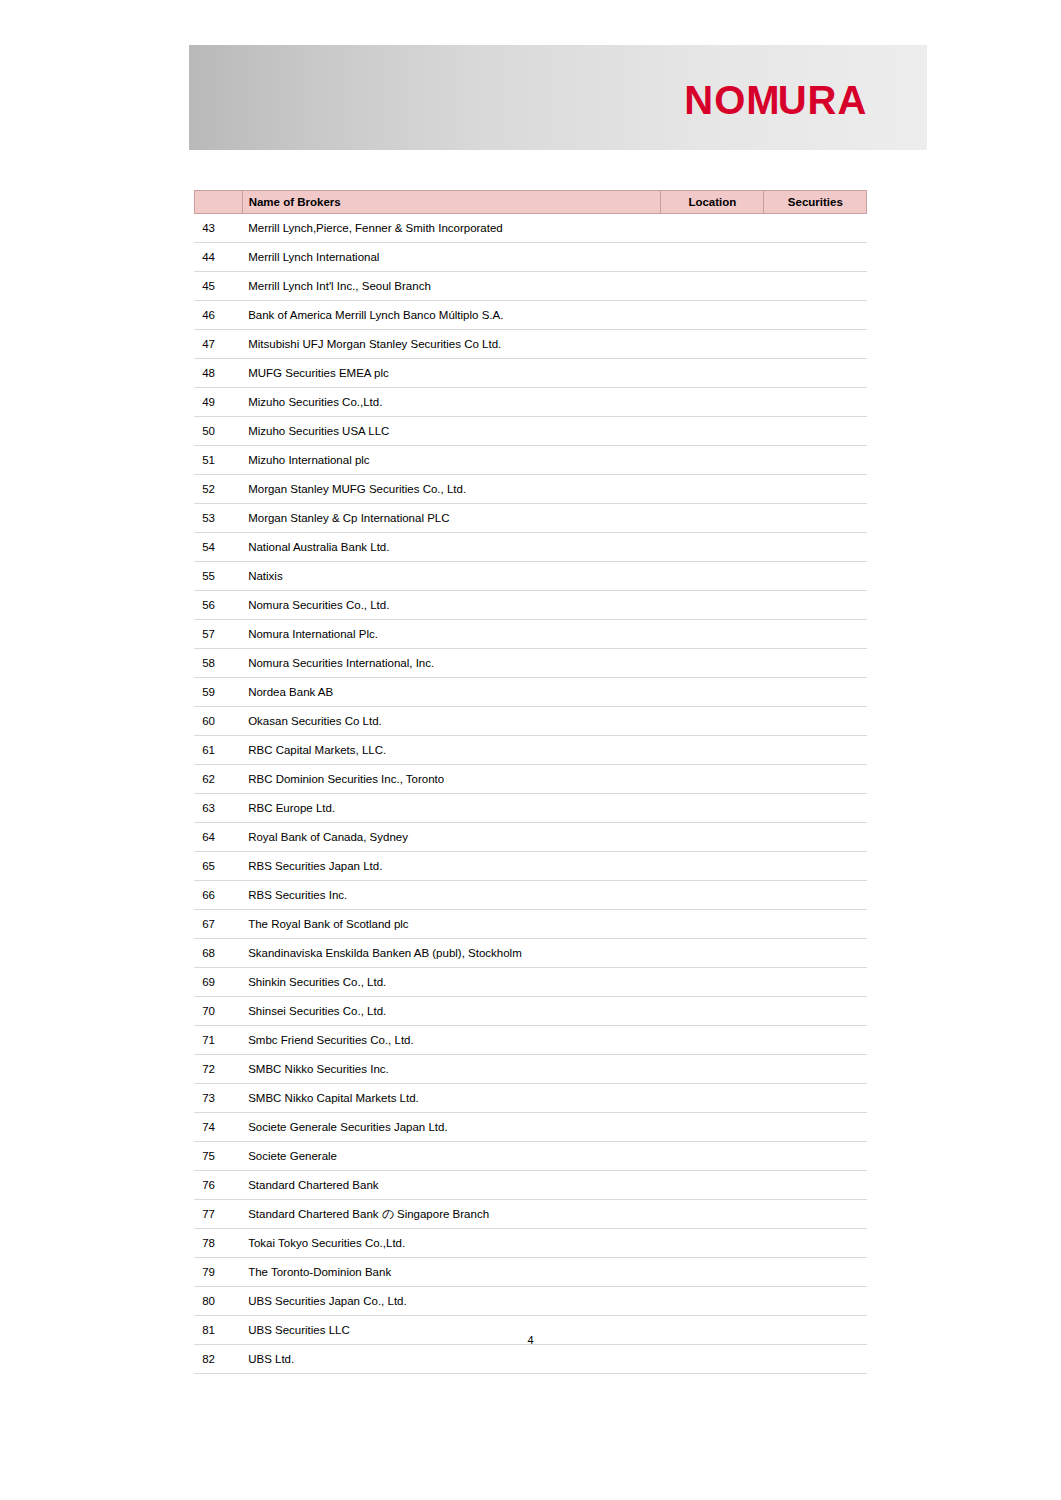NOMURA
| | Name of Brokers | Location | Securities |
| --- | --- | --- | --- |
| 43 | Merrill Lynch,Pierce, Fenner & Smith Incorporated | | |
| 44 | Merrill Lynch International | | |
| 45 | Merrill Lynch Int'l Inc., Seoul Branch | | |
| 46 | Bank of America Merrill Lynch Banco Múltiplo S.A. | | |
| 47 | Mitsubishi UFJ Morgan Stanley Securities Co Ltd. | | |
| 48 | MUFG Securities EMEA plc | | |
| 49 | Mizuho Securities Co.,Ltd. | | |
| 50 | Mizuho Securities USA LLC | | |
| 51 | Mizuho International plc | | |
| 52 | Morgan Stanley MUFG Securities Co., Ltd. | | |
| 53 | Morgan Stanley & Cp International PLC | | |
| 54 | National Australia Bank Ltd. | | |
| 55 | Natixis | | |
| 56 | Nomura Securities Co., Ltd. | | |
| 57 | Nomura International Plc. | | |
| 58 | Nomura Securities International, Inc. | | |
| 59 | Nordea Bank AB | | |
| 60 | Okasan Securities Co Ltd. | | |
| 61 | RBC Capital Markets, LLC. | | |
| 62 | RBC Dominion Securities Inc., Toronto | | |
| 63 | RBC Europe Ltd. | | |
| 64 | Royal Bank of Canada, Sydney | | |
| 65 | RBS Securities Japan Ltd. | | |
| 66 | RBS Securities Inc. | | |
| 67 | The Royal Bank of Scotland plc | | |
| 68 | Skandinaviska Enskilda Banken AB (publ), Stockholm | | |
| 69 | Shinkin Securities Co., Ltd. | | |
| 70 | Shinsei Securities Co., Ltd. | | |
| 71 | Smbc Friend Securities Co., Ltd. | | |
| 72 | SMBC Nikko Securities Inc. | | |
| 73 | SMBC Nikko Capital Markets Ltd. | | |
| 74 | Societe Generale Securities Japan Ltd. | | |
| 75 | Societe Generale | | |
| 76 | Standard Chartered Bank | | |
| 77 | Standard Chartered Bank の Singapore Branch | | |
| 78 | Tokai Tokyo Securities Co.,Ltd. | | |
| 79 | The Toronto-Dominion Bank | | |
| 80 | UBS Securities Japan Co., Ltd. | | |
| 81 | UBS Securities LLC | | |
| 82 | UBS Ltd. | | |
4